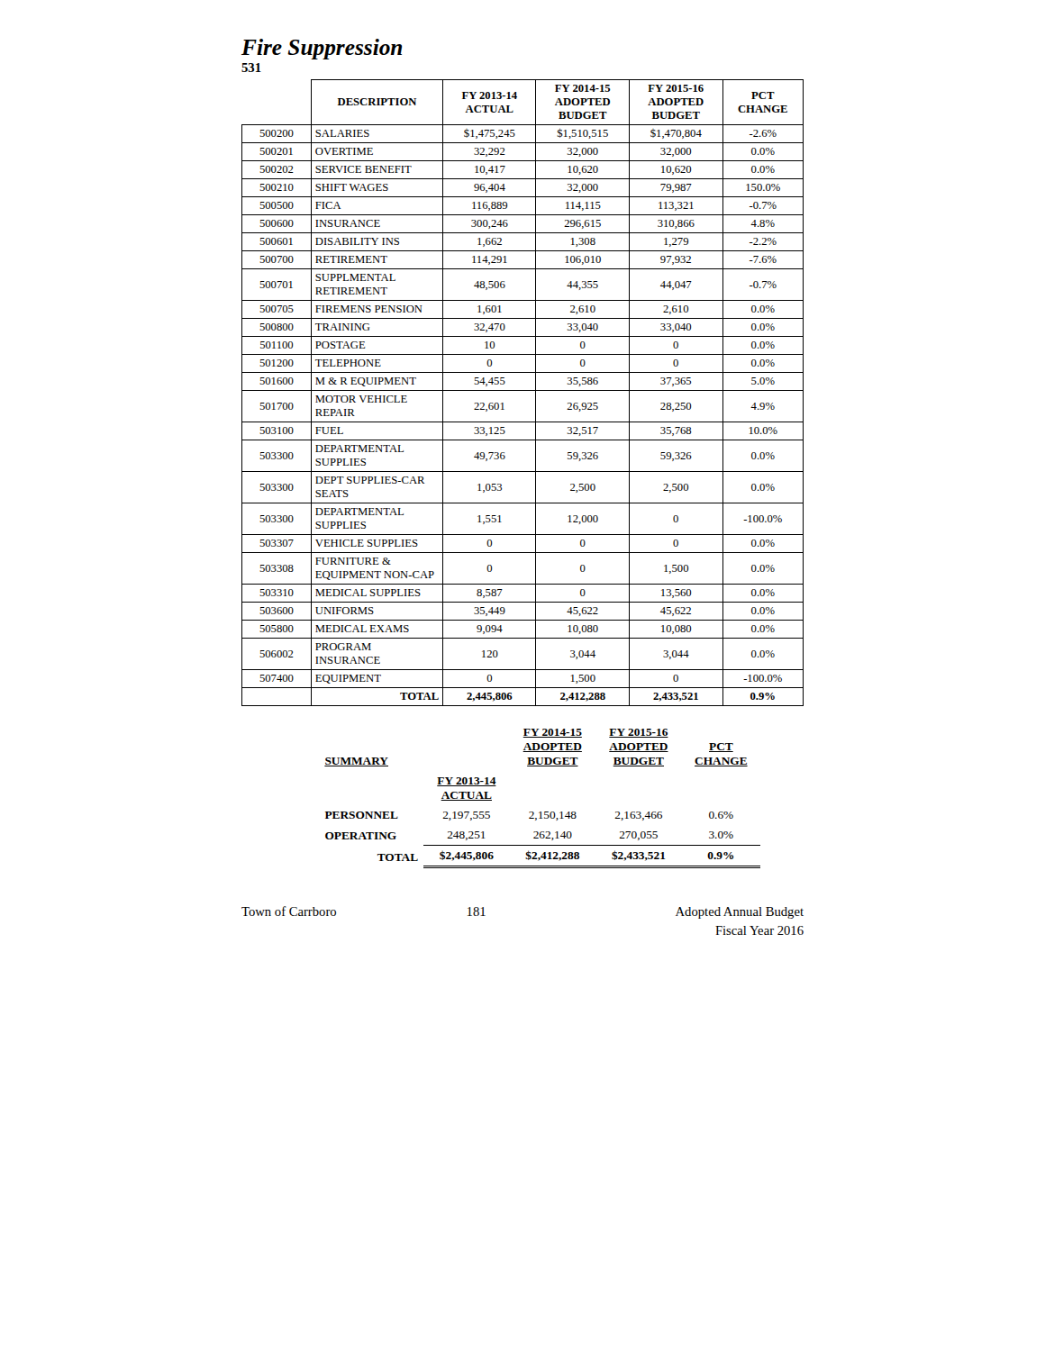Fire Suppression
531
| | DESCRIPTION | FY 2013-14 ACTUAL | FY 2014-15 ADOPTED BUDGET | FY 2015-16 ADOPTED BUDGET | PCT CHANGE |
| --- | --- | --- | --- | --- | --- |
| 500200 | SALARIES | $1,475,245 | $1,510,515 | $1,470,804 | -2.6% |
| 500201 | OVERTIME | 32,292 | 32,000 | 32,000 | 0.0% |
| 500202 | SERVICE BENEFIT | 10,417 | 10,620 | 10,620 | 0.0% |
| 500210 | SHIFT WAGES | 96,404 | 32,000 | 79,987 | 150.0% |
| 500500 | FICA | 116,889 | 114,115 | 113,321 | -0.7% |
| 500600 | INSURANCE | 300,246 | 296,615 | 310,866 | 4.8% |
| 500601 | DISABILITY INS | 1,662 | 1,308 | 1,279 | -2.2% |
| 500700 | RETIREMENT | 114,291 | 106,010 | 97,932 | -7.6% |
| 500701 | SUPPLMENTAL RETIREMENT | 48,506 | 44,355 | 44,047 | -0.7% |
| 500705 | FIREMENS PENSION | 1,601 | 2,610 | 2,610 | 0.0% |
| 500800 | TRAINING | 32,470 | 33,040 | 33,040 | 0.0% |
| 501100 | POSTAGE | 10 | 0 | 0 | 0.0% |
| 501200 | TELEPHONE | 0 | 0 | 0 | 0.0% |
| 501600 | M & R EQUIPMENT | 54,455 | 35,586 | 37,365 | 5.0% |
| 501700 | MOTOR VEHICLE REPAIR | 22,601 | 26,925 | 28,250 | 4.9% |
| 503100 | FUEL | 33,125 | 32,517 | 35,768 | 10.0% |
| 503300 | DEPARTMENTAL SUPPLIES | 49,736 | 59,326 | 59,326 | 0.0% |
| 503300 | DEPT SUPPLIES-CAR SEATS | 1,053 | 2,500 | 2,500 | 0.0% |
| 503300 | DEPARTMENTAL SUPPLIES | 1,551 | 12,000 | 0 | -100.0% |
| 503307 | VEHICLE SUPPLIES | 0 | 0 | 0 | 0.0% |
| 503308 | FURNITURE & EQUIPMENT NON-CAP | 0 | 0 | 1,500 | 0.0% |
| 503310 | MEDICAL SUPPLIES | 8,587 | 0 | 13,560 | 0.0% |
| 503600 | UNIFORMS | 35,449 | 45,622 | 45,622 | 0.0% |
| 505800 | MEDICAL EXAMS | 9,094 | 10,080 | 10,080 | 0.0% |
| 506002 | PROGRAM INSURANCE | 120 | 3,044 | 3,044 | 0.0% |
| 507400 | EQUIPMENT | 0 | 1,500 | 0 | -100.0% |
| | TOTAL | 2,445,806 | 2,412,288 | 2,433,521 | 0.9% |
| SUMMARY | | FY 2014-15 ADOPTED BUDGET | FY 2015-16 ADOPTED BUDGET | PCT CHANGE |
| --- | --- | --- | --- | --- |
| | FY 2013-14 ACTUAL | | | |
| PERSONNEL | 2,197,555 | 2,150,148 | 2,163,466 | 0.6% |
| OPERATING | 248,251 | 262,140 | 270,055 | 3.0% |
| TOTAL | $2,445,806 | $2,412,288 | $2,433,521 | 0.9% |
Town of Carrboro
181
Adopted Annual Budget
Fiscal Year 2016